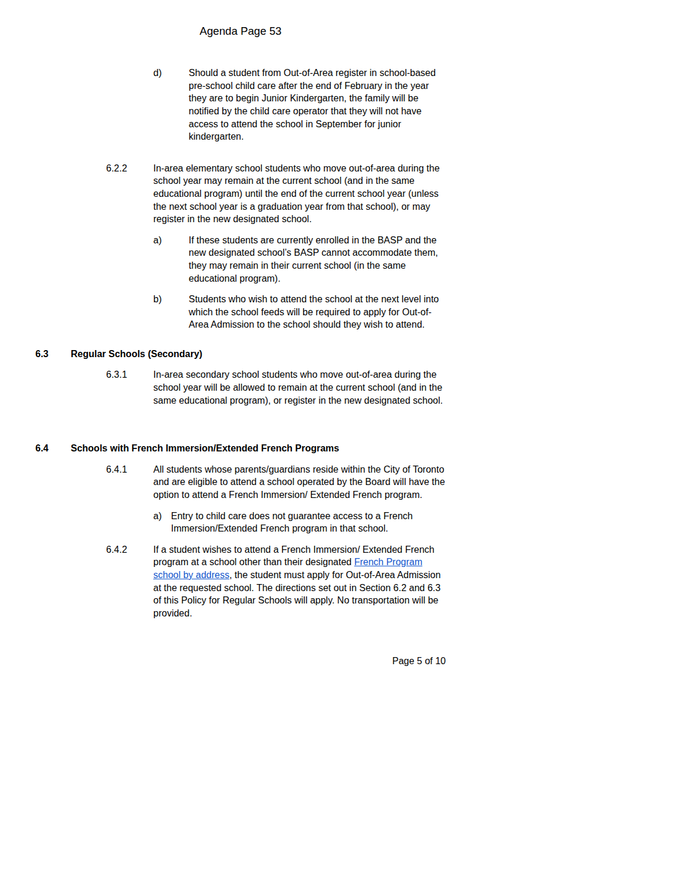Agenda Page 53
d)
Should a student from Out-of-Area register in school-based pre-school child care after the end of February in the year they are to begin Junior Kindergarten, the family will be notified by the child care operator that they will not have access to attend the school in September for junior kindergarten.
6.2.2
In-area elementary school students who move out-of-area during the school year may remain at the current school (and in the same educational program) until the end of the current school year (unless the next school year is a graduation year from that school), or may register in the new designated school.
a)
If these students are currently enrolled in the BASP and the new designated school’s BASP cannot accommodate them, they may remain in their current school (in the same educational program).
b)
Students who wish to attend the school at the next level into which the school feeds will be required to apply for Out-of-Area Admission to the school should they wish to attend.
6.3
Regular Schools (Secondary)
6.3.1
In-area secondary school students who move out-of-area during the school year will be allowed to remain at the current school (and in the same educational program), or register in the new designated school.
6.4
Schools with French Immersion/Extended French Programs
6.4.1
All students whose parents/guardians reside within the City of Toronto and are eligible to attend a school operated by the Board will have the option to attend a French Immersion/ Extended French program.
a)
Entry to child care does not guarantee access to a French Immersion/Extended French program in that school.
6.4.2
If a student wishes to attend a French Immersion/ Extended French program at a school other than their designated French Program school by address, the student must apply for Out-of-Area Admission at the requested school. The directions set out in Section 6.2 and 6.3 of this Policy for Regular Schools will apply. No transportation will be provided.
Page 5 of 10